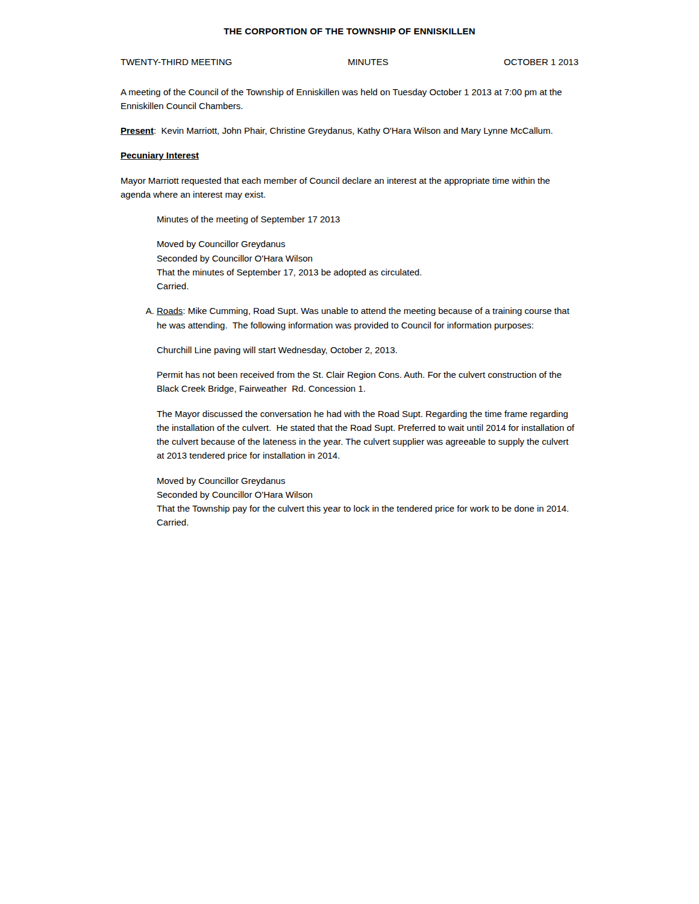THE CORPORTION OF THE TOWNSHIP OF ENNISKILLEN
TWENTY-THIRD MEETING MINUTES OCTOBER 1 2013
A meeting of the Council of the Township of Enniskillen was held on Tuesday October 1 2013 at 7:00 pm at the Enniskillen Council Chambers.
Present: Kevin Marriott, John Phair, Christine Greydanus, Kathy O'Hara Wilson and Mary Lynne McCallum.
Pecuniary Interest
Mayor Marriott requested that each member of Council declare an interest at the appropriate time within the agenda where an interest may exist.
Minutes of the meeting of September 17 2013
Moved by Councillor Greydanus
Seconded by Councillor O'Hara Wilson
That the minutes of September 17, 2013 be adopted as circulated.
Carried.
Roads: Mike Cumming, Road Supt. Was unable to attend the meeting because of a training course that he was attending. The following information was provided to Council for information purposes:
Churchill Line paving will start Wednesday, October 2, 2013.
Permit has not been received from the St. Clair Region Cons. Auth. For the culvert construction of the Black Creek Bridge, Fairweather Rd. Concession 1.
The Mayor discussed the conversation he had with the Road Supt. Regarding the time frame regarding the installation of the culvert. He stated that the Road Supt. Preferred to wait until 2014 for installation of the culvert because of the lateness in the year. The culvert supplier was agreeable to supply the culvert at 2013 tendered price for installation in 2014.
Moved by Councillor Greydanus
Seconded by Councillor O'Hara Wilson
That the Township pay for the culvert this year to lock in the tendered price for work to be done in 2014.
Carried.